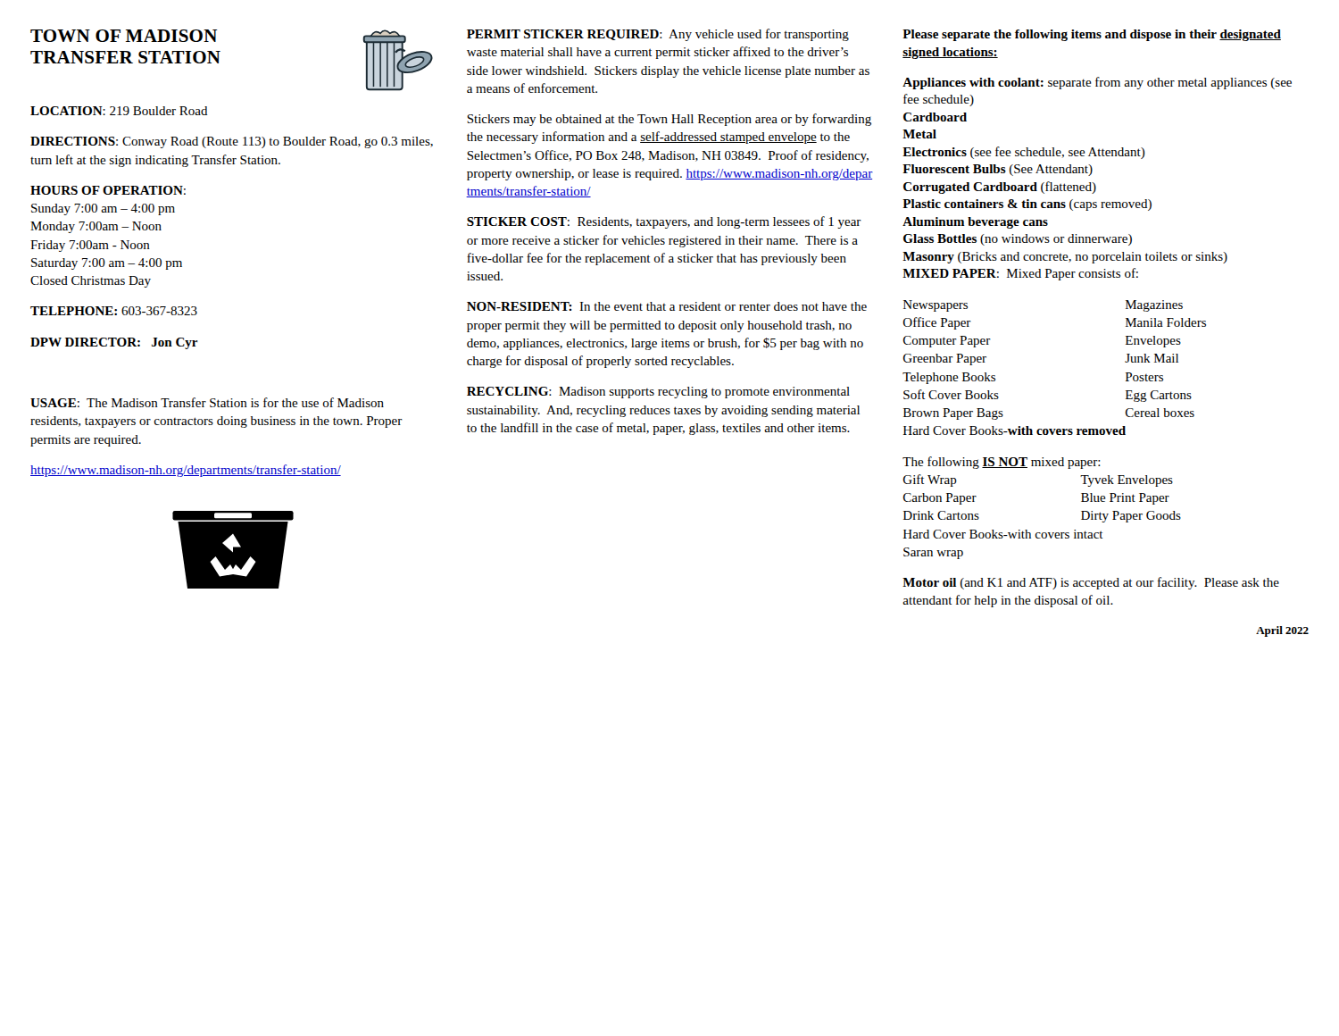TOWN OF MADISON
TRANSFER STATION
LOCATION: 219 Boulder Road
DIRECTIONS: Conway Road (Route 113) to Boulder Road, go 0.3 miles, turn left at the sign indicating Transfer Station.
HOURS OF OPERATION:
Sunday 7:00 am – 4:00 pm
Monday 7:00am – Noon
Friday 7:00am - Noon
Saturday 7:00 am – 4:00 pm
Closed Christmas Day
TELEPHONE: 603-367-8323
DPW DIRECTOR: Jon Cyr
USAGE: The Madison Transfer Station is for the use of Madison residents, taxpayers or contractors doing business in the town. Proper permits are required.
https://www.madison-nh.org/departments/transfer-station/
PERMIT STICKER REQUIRED: Any vehicle used for transporting waste material shall have a current permit sticker affixed to the driver’s side lower windshield. Stickers display the vehicle license plate number as a means of enforcement.
Stickers may be obtained at the Town Hall Reception area or by forwarding the necessary information and a self-addressed stamped envelope to the Selectmen’s Office, PO Box 248, Madison, NH 03849. Proof of residency, property ownership, or lease is required. https://www.madison-nh.org/departments/transfer-station/
STICKER COST: Residents, taxpayers, and long-term lessees of 1 year or more receive a sticker for vehicles registered in their name. There is a five-dollar fee for the replacement of a sticker that has previously been issued.
NON-RESIDENT: In the event that a resident or renter does not have the proper permit they will be permitted to deposit only household trash, no demo, appliances, electronics, large items or brush, for $5 per bag with no charge for disposal of properly sorted recyclables.
RECYCLING: Madison supports recycling to promote environmental sustainability. And, recycling reduces taxes by avoiding sending material to the landfill in the case of metal, paper, glass, textiles and other items.
Please separate the following items and dispose in their designated signed locations:
Appliances with coolant: separate from any other metal appliances (see fee schedule)
Cardboard
Metal
Electronics (see fee schedule, see Attendant)
Fluorescent Bulbs (See Attendant)
Corrugated Cardboard (flattened)
Plastic containers & tin cans (caps removed)
Aluminum beverage cans
Glass Bottles (no windows or dinnerware)
Masonry (Bricks and concrete, no porcelain toilets or sinks)
MIXED PAPER: Mixed Paper consists of:
| Newspapers | Magazines |
| Office Paper | Manila Folders |
| Computer Paper | Envelopes |
| Greenbar Paper | Junk Mail |
| Telephone Books | Posters |
| Soft Cover Books | Egg Cartons |
| Brown Paper Bags | Cereal boxes |
Hard Cover Books-with covers removed
The following IS NOT mixed paper:
| Gift Wrap | Tyvek Envelopes |
| Carbon Paper | Blue Print Paper |
| Drink Cartons | Dirty Paper Goods |
Hard Cover Books-with covers intact
Saran wrap
Motor oil (and K1 and ATF) is accepted at our facility. Please ask the attendant for help in the disposal of oil.
April 2022